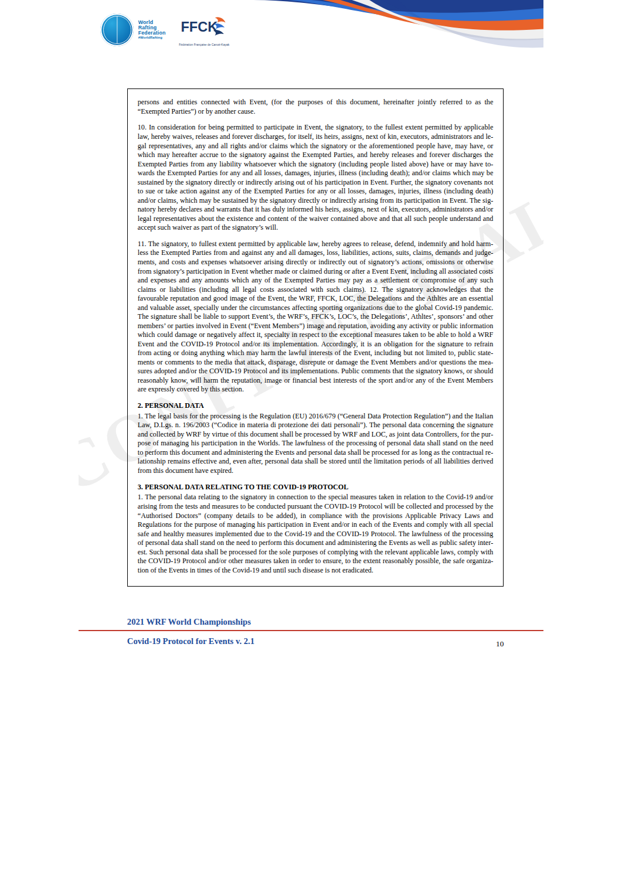World
Rafting
Federation #WorldRafting
FFCK
Fédération Française de Canoë-Kayak
CONFIDENTIAL
persons and entities connected with Event, (for the purposes of this document, hereinafter jointly referred to as the “Exempted Parties”) or by another cause.
10. In consideration for being permitted to participate in Event, the signatory, to the fullest extent permitted by applicable law, hereby waives, releases and forever discharges, for itself, its heirs, assigns, next of kin, executors, administrators and legal representatives, any and all rights and/or claims which the signatory or the aforementioned people have, may have, or which may hereafter accrue to the signatory against the Exempted Parties, and hereby releases and forever discharges the Exempted Parties from any liability whatsoever which the signatory (including people listed above) have or may have towards the Exempted Parties for any and all losses, damages, injuries, illness (including death); and/or claims which may be sustained by the signatory directly or indirectly arising out of his participation in Event. Further, the signatory covenants not to sue or take action against any of the Exempted Parties for any or all losses, damages, injuries, illness (including death) and/or claims, which may be sustained by the signatory directly or indirectly arising from its participation in Event. The signatory hereby declares and warrants that it has duly informed his heirs, assigns, next of kin, executors, administrators and/or legal representatives about the existence and content of the waiver contained above and that all such people understand and accept such waiver as part of the signatory’s will.
11. The signatory, to fullest extent permitted by applicable law, hereby agrees to release, defend, indemnify and hold harmless the Exempted Parties from and against any and all damages, loss, liabilities, actions, suits, claims, demands and judgements, and costs and expenses whatsoever arising directly or indirectly out of signatory’s actions, omissions or otherwise from signatory’s participation in Event whether made or claimed during or after a Event Event, including all associated costs and expenses and any amounts which any of the Exempted Parties may pay as a settlement or compromise of any such claims or liabilities (including all legal costs associated with such claims). 12. The signatory acknowledges that the favourable reputation and good image of the Event, the WRF, FFCK, LOC, the Delegations and the Athltes are an essential and valuable asset, specially under the circumstances affecting sporting organizations due to the global Covid-19 pandemic. The signature shall be liable to support Event’s, the WRF’s, FFCK’s, LOC’s, the Delegations’, Athltes’, sponsors’ and other members’ or parties involved in Event (“Event Members”) image and reputation, avoiding any activity or public information which could damage or negatively affect it, specialty in respect to the exceptional measures taken to be able to hold a WRF Event and the COVID-19 Protocol and/or its implementation. Accordingly, it is an obligation for the signature to refrain from acting or doing anything which may harm the lawful interests of the Event, including but not limited to, public statements or comments to the media that attack, disparage, disrepute or damage the Event Members and/or questions the measures adopted and/or the COVID-19 Protocol and its implementations. Public comments that the signatory knows, or should reasonably know, will harm the reputation, image or financial best interests of the sport and/or any of the Event Members are expressly covered by this section.
2. PERSONAL DATA
1. The legal basis for the processing is the Regulation (EU) 2016/679 (“General Data Protection Regulation”) and the Italian Law, D.Lgs. n. 196/2003 (“Codice in materia di protezione dei dati personali”). The personal data concerning the signature and collected by WRF by virtue of this document shall be processed by WRF and LOC, as joint data Controllers, for the purpose of managing his participation in the Worlds. The lawfulness of the processing of personal data shall stand on the need to perform this document and administering the Events and personal data shall be processed for as long as the contractual relationship remains effective and, even after, personal data shall be stored until the limitation periods of all liabilities derived from this document have expired.
3. PERSONAL DATA RELATING TO THE COVID-19 PROTOCOL
1. The personal data relating to the signatory in connection to the special measures taken in relation to the Covid-19 and/or arising from the tests and measures to be conducted pursuant the COVID-19 Protocol will be collected and processed by the “Authorised Doctors” (company details to be added), in compliance with the provisions Applicable Privacy Laws and Regulations for the purpose of managing his participation in Event and/or in each of the Events and comply with all special safe and healthy measures implemented due to the Covid-19 and the COVID-19 Protocol. The lawfulness of the processing of personal data shall stand on the need to perform this document and administering the Events as well as public safety interest. Such personal data shall be processed for the sole purposes of complying with the relevant applicable laws, comply with the COVID-19 Protocol and/or other measures taken in order to ensure, to the extent reasonably possible, the safe organization of the Events in times of the Covid-19 and until such disease is not eradicated.
2021 WRF World Championships
Covid-19 Protocol for Events v. 2.1
10